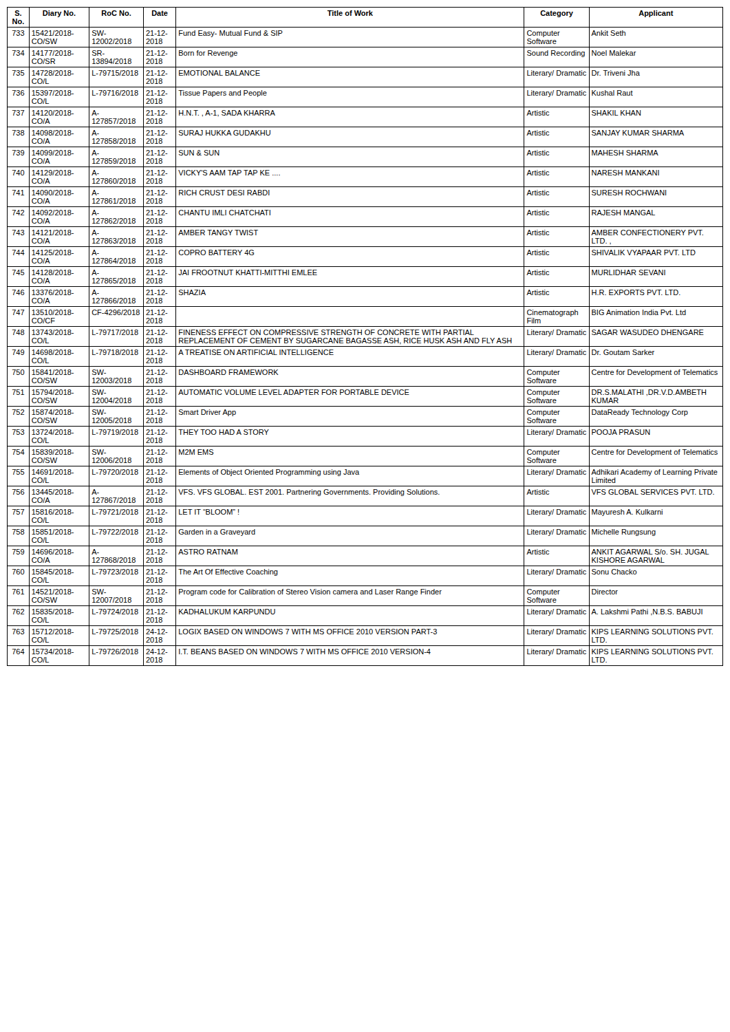| S. No. | Diary No. | RoC No. | Date | Title of Work | Category | Applicant |
| --- | --- | --- | --- | --- | --- | --- |
| 733 | 15421/2018-CO/SW | SW-12002/2018 | 21-12-2018 | Fund Easy- Mutual Fund & SIP | Computer Software | Ankit Seth |
| 734 | 14177/2018-CO/SR | SR-13894/2018 | 21-12-2018 | Born for Revenge | Sound Recording | Noel Malekar |
| 735 | 14728/2018-CO/L | L-79715/2018 | 21-12-2018 | EMOTIONAL BALANCE | Literary/ Dramatic | Dr. Triveni Jha |
| 736 | 15397/2018-CO/L | L-79716/2018 | 21-12-2018 | Tissue Papers and People | Literary/ Dramatic | Kushal Raut |
| 737 | 14120/2018-CO/A | A-127857/2018 | 21-12-2018 | H.N.T. , A-1, SADA KHARRA | Artistic | SHAKIL KHAN |
| 738 | 14098/2018-CO/A | A-127858/2018 | 21-12-2018 | SURAJ HUKKA GUDAKHU | Artistic | SANJAY KUMAR SHARMA |
| 739 | 14099/2018-CO/A | A-127859/2018 | 21-12-2018 | SUN & SUN | Artistic | MAHESH SHARMA |
| 740 | 14129/2018-CO/A | A-127860/2018 | 21-12-2018 | VICKY'S AAM TAP TAP KE .... | Artistic | NARESH MANKANI |
| 741 | 14090/2018-CO/A | A-127861/2018 | 21-12-2018 | RICH CRUST DESI RABDI | Artistic | SURESH ROCHWANI |
| 742 | 14092/2018-CO/A | A-127862/2018 | 21-12-2018 | CHANTU IMLI CHATCHATI | Artistic | RAJESH MANGAL |
| 743 | 14121/2018-CO/A | A-127863/2018 | 21-12-2018 | AMBER TANGY TWIST | Artistic | AMBER CONFECTIONERY PVT. LTD. , |
| 744 | 14125/2018-CO/A | A-127864/2018 | 21-12-2018 | COPRO BATTERY 4G | Artistic | SHIVALIK VYAPAAR PVT. LTD |
| 745 | 14128/2018-CO/A | A-127865/2018 | 21-12-2018 | JAI FROOTNUT KHATTI-MITTHI EMLEE | Artistic | MURLIDHAR SEVANI |
| 746 | 13376/2018-CO/A | A-127866/2018 | 21-12-2018 | SHAZIA | Artistic | H.R. EXPORTS PVT. LTD. |
| 747 | 13510/2018-CO/CF | CF-4296/2018 | 21-12-2018 | | Cinematograph Film | BIG Animation India Pvt. Ltd |
| 748 | 13743/2018-CO/L | L-79717/2018 | 21-12-2018 | FINENESS EFFECT ON COMPRESSIVE STRENGTH OF CONCRETE WITH PARTIAL REPLACEMENT OF CEMENT BY SUGARCANE BAGASSE ASH, RICE HUSK ASH AND FLY ASH | Literary/ Dramatic | SAGAR WASUDEO DHENGARE |
| 749 | 14698/2018-CO/L | L-79718/2018 | 21-12-2018 | A TREATISE ON ARTIFICIAL INTELLIGENCE | Literary/ Dramatic | Dr. Goutam Sarker |
| 750 | 15841/2018-CO/SW | SW-12003/2018 | 21-12-2018 | DASHBOARD FRAMEWORK | Computer Software | Centre for Development of Telematics |
| 751 | 15794/2018-CO/SW | SW-12004/2018 | 21-12-2018 | AUTOMATIC VOLUME LEVEL ADAPTER FOR PORTABLE DEVICE | Computer Software | DR.S.MALATHI ,DR.V.D.AMBETH KUMAR |
| 752 | 15874/2018-CO/SW | SW-12005/2018 | 21-12-2018 | Smart Driver App | Computer Software | DataReady Technology Corp |
| 753 | 13724/2018-CO/L | L-79719/2018 | 21-12-2018 | THEY TOO HAD A STORY | Literary/ Dramatic | POOJA PRASUN |
| 754 | 15839/2018-CO/SW | SW-12006/2018 | 21-12-2018 | M2M EMS | Computer Software | Centre for Development of Telematics |
| 755 | 14691/2018-CO/L | L-79720/2018 | 21-12-2018 | Elements of Object Oriented Programming using Java | Literary/ Dramatic | Adhikari Academy of Learning Private Limited |
| 756 | 13445/2018-CO/A | A-127867/2018 | 21-12-2018 | VFS. VFS GLOBAL. EST 2001. Partnering Governments. Providing Solutions. | Artistic | VFS GLOBAL SERVICES PVT. LTD. |
| 757 | 15816/2018-CO/L | L-79721/2018 | 21-12-2018 | LET IT “BLOOM” ! | Literary/ Dramatic | Mayuresh A. Kulkarni |
| 758 | 15851/2018-CO/L | L-79722/2018 | 21-12-2018 | Garden in a Graveyard | Literary/ Dramatic | Michelle Rungsung |
| 759 | 14696/2018-CO/A | A-127868/2018 | 21-12-2018 | ASTRO RATNAM | Artistic | ANKIT AGARWAL S/o. SH. JUGAL KISHORE AGARWAL |
| 760 | 15845/2018-CO/L | L-79723/2018 | 21-12-2018 | The Art Of Effective Coaching | Literary/ Dramatic | Sonu Chacko |
| 761 | 14521/2018-CO/SW | SW-12007/2018 | 21-12-2018 | Program code for Calibration of Stereo Vision camera and Laser Range Finder | Computer Software | Director |
| 762 | 15835/2018-CO/L | L-79724/2018 | 21-12-2018 | KADHALUKUM KARPUNDU | Literary/ Dramatic | A. Lakshmi Pathi ,N.B.S. BABUJI |
| 763 | 15712/2018-CO/L | L-79725/2018 | 24-12-2018 | LOGIX BASED ON WINDOWS 7 WITH MS OFFICE 2010 VERSION PART-3 | Literary/ Dramatic | KIPS LEARNING SOLUTIONS PVT. LTD. |
| 764 | 15734/2018-CO/L | L-79726/2018 | 24-12-2018 | I.T. BEANS BASED ON WINDOWS 7 WITH MS OFFICE 2010 VERSION-4 | Literary/ Dramatic | KIPS LEARNING SOLUTIONS PVT. LTD. |